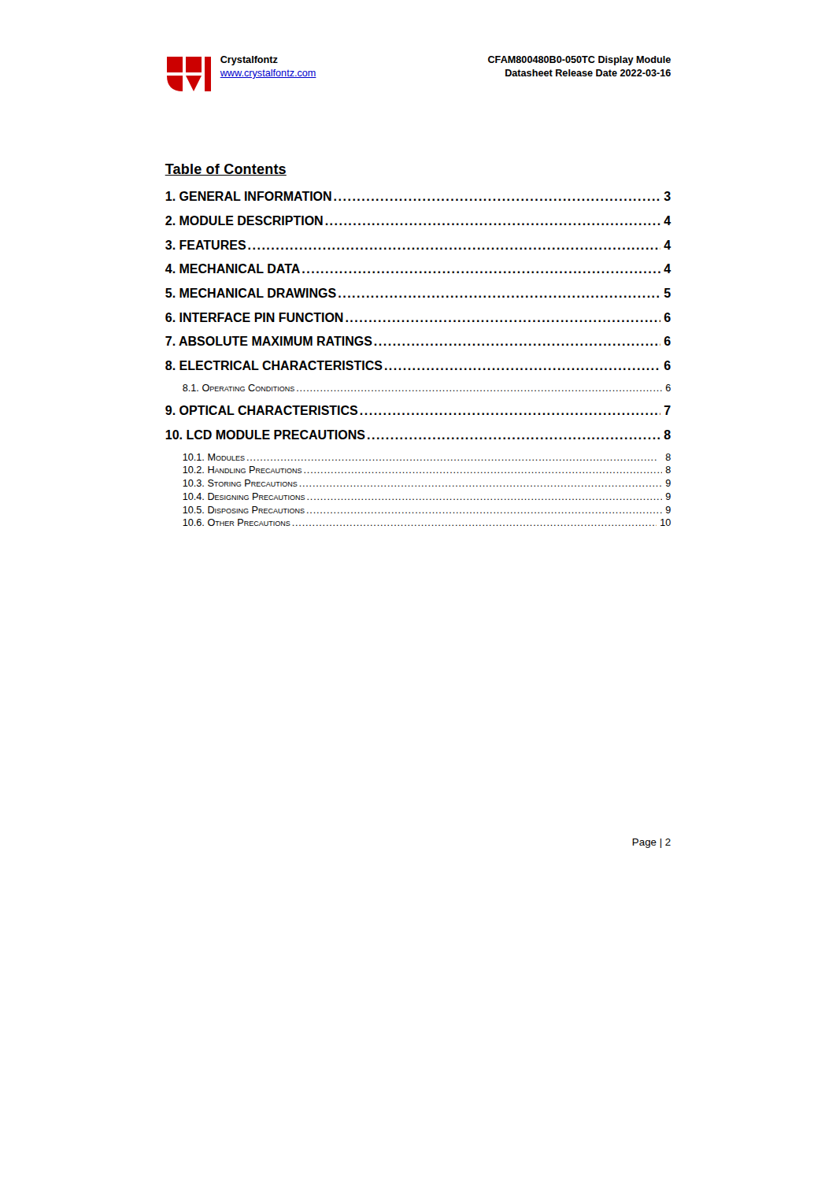Crystalfontz
www.crystalfontz.com
CFAM800480B0-050TC Display Module
Datasheet Release Date 2022-03-16
Table of Contents
1. GENERAL INFORMATION ................................................................................... 3
2. MODULE DESCRIPTION .................................................................................... 4
3. FEATURES ..................................................................................................... 4
4. MECHANICAL DATA ....................................................................................... 4
5. MECHANICAL DRAWINGS ............................................................................. 5
6. INTERFACE PIN FUNCTION ............................................................................. 6
7. ABSOLUTE MAXIMUM RATINGS ..................................................................... 6
8. ELECTRICAL CHARACTERISTICS .................................................................... 6
8.1. Operating Conditions .............................................................................................................. 6
9. OPTICAL CHARACTERISTICS ......................................................................... 7
10. LCD MODULE PRECAUTIONS ....................................................................... 8
10.1. Modules ......................................................................................................................... 8
10.2. Handling Precautions ............................................................................................................. 8
10.3. Storing Precautions ................................................................................................................ 9
10.4. Designing Precautions ............................................................................................................ 9
10.5. Disposing Precautions ............................................................................................................ 9
10.6. Other Precautions .................................................................................................................. 10
Page | 2